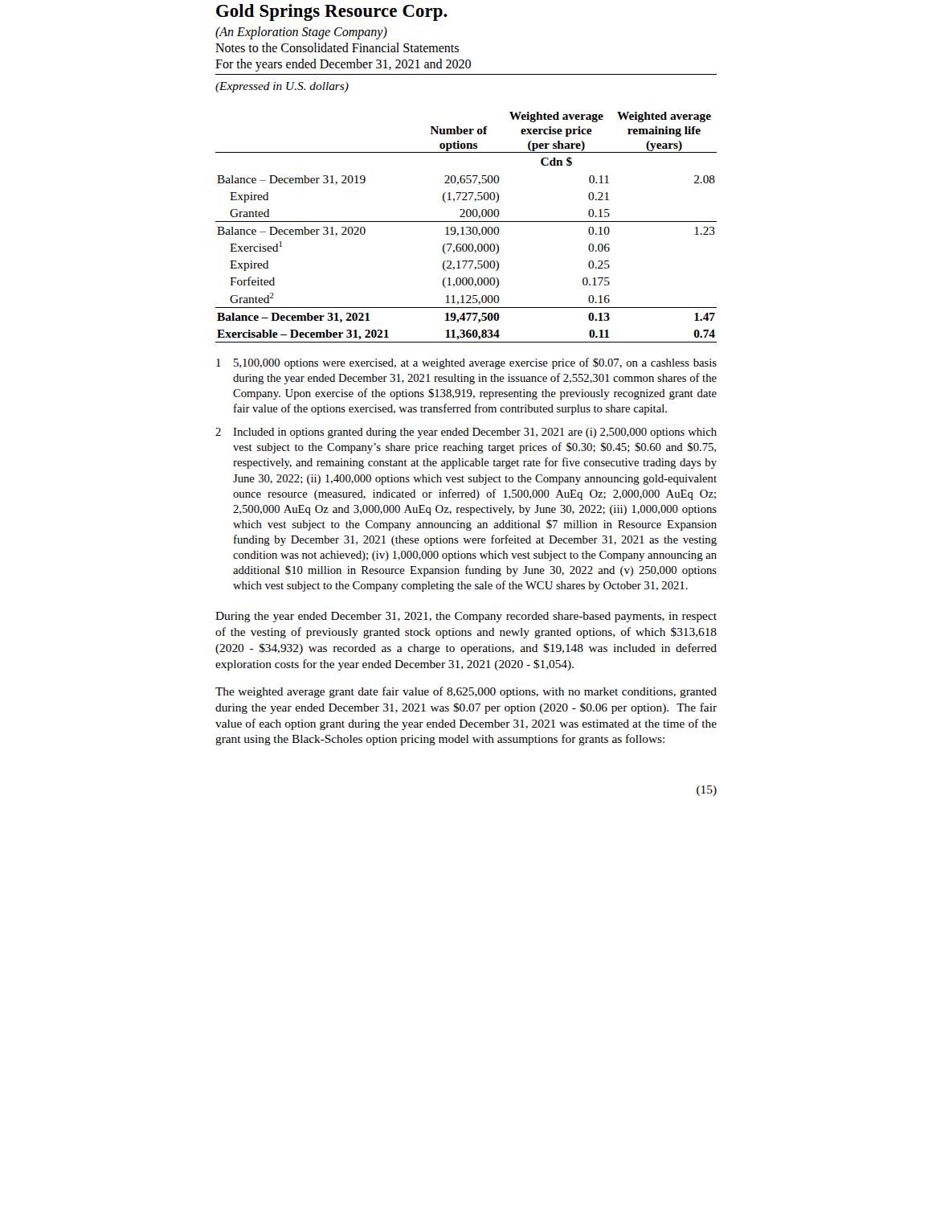Gold Springs Resource Corp.
(An Exploration Stage Company)
Notes to the Consolidated Financial Statements
For the years ended December 31, 2021 and 2020
(Expressed in U.S. dollars)
| | Number of options | Weighted average exercise price (per share) | Weighted average remaining life (years) |
| --- | --- | --- | --- |
| | | Cdn $ | |
| Balance – December 31, 2019 | 20,657,500 | 0.11 | 2.08 |
| Expired | (1,727,500) | 0.21 | |
| Granted | 200,000 | 0.15 | |
| Balance – December 31, 2020 | 19,130,000 | 0.10 | 1.23 |
| Exercised 1 | (7,600,000) | 0.06 | |
| Expired | (2,177,500) | 0.25 | |
| Forfeited | (1,000,000) | 0.175 | |
| Granted 2 | 11,125,000 | 0.16 | |
| Balance – December 31, 2021 | 19,477,500 | 0.13 | 1.47 |
| Exercisable – December 31, 2021 | 11,360,834 | 0.11 | 0.74 |
1
5,100,000 options were exercised, at a weighted average exercise price of $0.07, on a cashless basis during the year ended December 31, 2021 resulting in the issuance of 2,552,301 common shares of the Company. Upon exercise of the options $138,919, representing the previously recognized grant date fair value of the options exercised, was transferred from contributed surplus to share capital.
2
Included in options granted during the year ended December 31, 2021 are (i) 2,500,000 options which vest subject to the Company’s share price reaching target prices of $0.30; $0.45; $0.60 and $0.75, respectively, and remaining constant at the applicable target rate for five consecutive trading days by June 30, 2022; (ii) 1,400,000 options which vest subject to the Company announcing gold-equivalent ounce resource (measured, indicated or inferred) of 1,500,000 AuEq Oz; 2,000,000 AuEq Oz; 2,500,000 AuEq Oz and 3,000,000 AuEq Oz, respectively, by June 30, 2022; (iii) 1,000,000 options which vest subject to the Company announcing an additional $7 million in Resource Expansion funding by December 31, 2021 (these options were forfeited at December 31, 2021 as the vesting condition was not achieved); (iv) 1,000,000 options which vest subject to the Company announcing an additional $10 million in Resource Expansion funding by June 30, 2022 and (v) 250,000 options which vest subject to the Company completing the sale of the WCU shares by October 31, 2021.
During the year ended December 31, 2021, the Company recorded share-based payments, in respect of the vesting of previously granted stock options and newly granted options, of which $313,618 (2020 - $34,932) was recorded as a charge to operations, and $19,148 was included in deferred exploration costs for the year ended December 31, 2021 (2020 - $1,054).
The weighted average grant date fair value of 8,625,000 options, with no market conditions, granted during the year ended December 31, 2021 was $0.07 per option (2020 - $0.06 per option). The fair value of each option grant during the year ended December 31, 2021 was estimated at the time of the grant using the Black-Scholes option pricing model with assumptions for grants as follows:
(15)